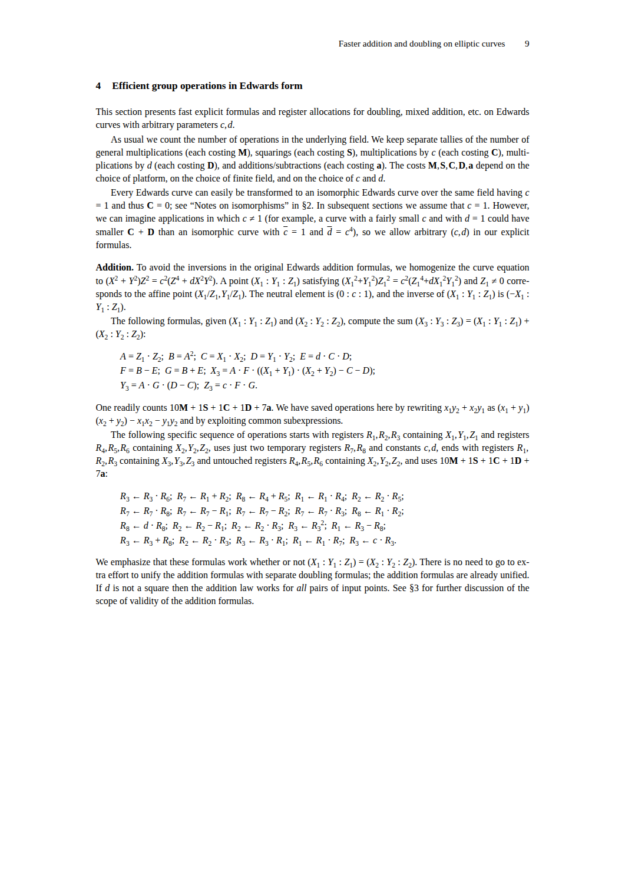Faster addition and doubling on elliptic curves 9
4 Efficient group operations in Edwards form
This section presents fast explicit formulas and register allocations for doubling, mixed addition, etc. on Edwards curves with arbitrary parameters c, d.
As usual we count the number of operations in the underlying field. We keep separate tallies of the number of general multiplications (each costing M), squarings (each costing S), multiplications by c (each costing C), multiplications by d (each costing D), and additions/subtractions (each costing a). The costs M, S, C, D, a depend on the choice of platform, on the choice of finite field, and on the choice of c and d.
Every Edwards curve can easily be transformed to an isomorphic Edwards curve over the same field having c = 1 and thus C = 0; see “Notes on isomorphisms” in §2. In subsequent sections we assume that c = 1. However, we can imagine applications in which c ≠ 1 (for example, a curve with a fairly small c and with d = 1 could have smaller C + D than an isomorphic curve with c = 1 and d = c4), so we allow arbitrary (c, d) in our explicit formulas.
Addition. To avoid the inversions in the original Edwards addition formulas, we homogenize the curve equation to (X2 + Y2)Z2 = c2(Z4 + dX2Y2). A point (X1 : Y1 : Z1) satisfying (X12+Y12)Z12 = c2(Z14+dX12Y12) and Z1 ≠ 0 corresponds to the affine point (X1/Z1, Y1/Z1). The neutral element is (0 : c : 1), and the inverse of (X1 : Y1 : Z1) is (−X1 : Y1 : Z1).
The following formulas, given (X1 : Y1 : Z1) and (X2 : Y2 : Z2), compute the sum (X3 : Y3 : Z3) = (X1 : Y1 : Z1) + (X2 : Y2 : Z2):
A = Z1 · Z2; B = A2; C = X1 · X2; D = Y1 · Y2; E = d · C · D;
F = B − E; G = B + E; X3 = A · F · ((X1 + Y1) · (X2 + Y2) − C − D);
Y3 = A · G · (D − C); Z3 = c · F · G.
One readily counts 10M + 1S + 1C + 1D + 7a. We have saved operations here by rewriting x1y2 + x2y1 as (x1 + y1)(x2 + y2) − x1x2 − y1y2 and by exploiting common subexpressions.
The following specific sequence of operations starts with registers R1, R2, R3 containing X1, Y1, Z1 and registers R4, R5, R6 containing X2, Y2, Z2, uses just two temporary registers R7, R8 and constants c, d, ends with registers R1, R2, R3 containing X3, Y3, Z3 and untouched registers R4, R5, R6 containing X2, Y2, Z2, and uses 10M + 1S + 1C + 1D + 7a:
R3 ← R3 · R6; R7 ← R1 + R2; R8 ← R4 + R5; R1 ← R1 · R4; R2 ← R2 · R5;
R7 ← R7 · R8; R7 ← R7 − R1; R7 ← R7 − R2; R7 ← R7 · R3; R8 ← R1 · R2;
R8 ← d · R8; R2 ← R2 − R1; R2 ← R2 · R3; R3 ← R32; R1 ← R3 − R8;
R3 ← R3 + R8; R2 ← R2 · R3; R3 ← R3 · R1; R1 ← R1 · R7; R3 ← c · R3.
We emphasize that these formulas work whether or not (X1 : Y1 : Z1) = (X2 : Y2 : Z2). There is no need to go to extra effort to unify the addition formulas with separate doubling formulas; the addition formulas are already unified. If d is not a square then the addition law works for all pairs of input points. See §3 for further discussion of the scope of validity of the addition formulas.